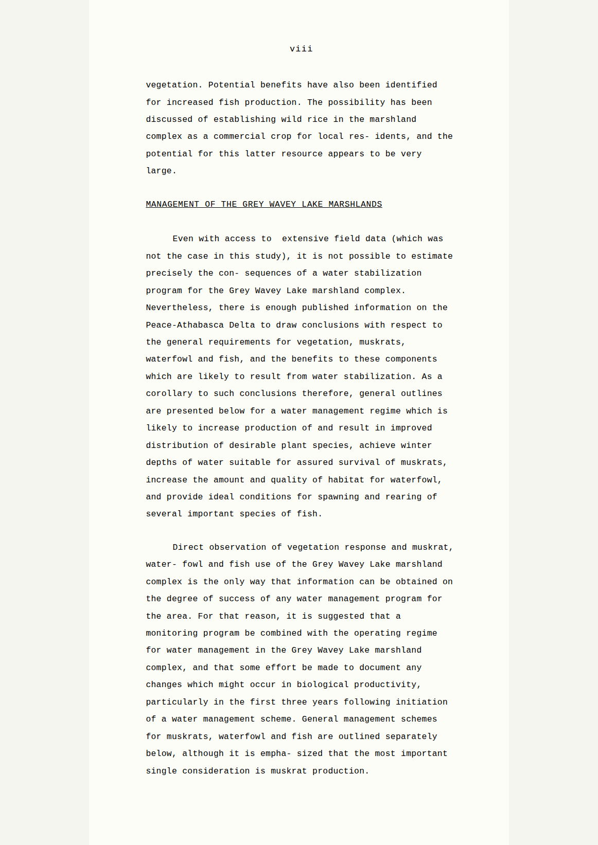viii
vegetation. Potential benefits have also been identified for increased fish production. The possibility has been discussed of establishing wild rice in the marshland complex as a commercial crop for local res- idents, and the potential for this latter resource appears to be very large.
MANAGEMENT OF THE GREY WAVEY LAKE MARSHLANDS
Even with access to extensive field data (which was not the case in this study), it is not possible to estimate precisely the con- sequences of a water stabilization program for the Grey Wavey Lake marshland complex. Nevertheless, there is enough published information on the Peace-Athabasca Delta to draw conclusions with respect to the general requirements for vegetation, muskrats, waterfowl and fish, and the benefits to these components which are likely to result from water stabilization. As a corollary to such conclusions therefore, general outlines are presented below for a water management regime which is likely to increase production of and result in improved distribution of desirable plant species, achieve winter depths of water suitable for assured survival of muskrats, increase the amount and quality of habitat for waterfowl, and provide ideal conditions for spawning and rearing of several important species of fish.
Direct observation of vegetation response and muskrat, water- fowl and fish use of the Grey Wavey Lake marshland complex is the only way that information can be obtained on the degree of success of any water management program for the area. For that reason, it is suggested that a monitoring program be combined with the operating regime for water management in the Grey Wavey Lake marshland complex, and that some effort be made to document any changes which might occur in biological productivity, particularly in the first three years following initiation of a water management scheme. General management schemes for muskrats, waterfowl and fish are outlined separately below, although it is empha- sized that the most important single consideration is muskrat production.